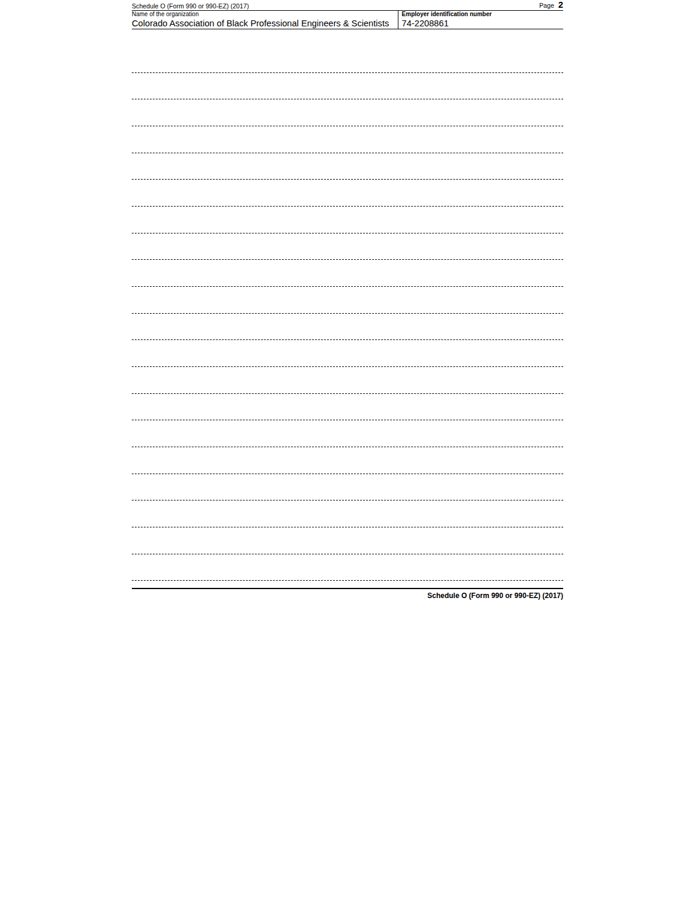Schedule O (Form 990 or 990-EZ) (2017)
Page 2
Name of the organization
Colorado Association of Black Professional Engineers & Scientists
Employer identification number
74-2208861
Schedule O (Form 990 or 990-EZ) (2017)